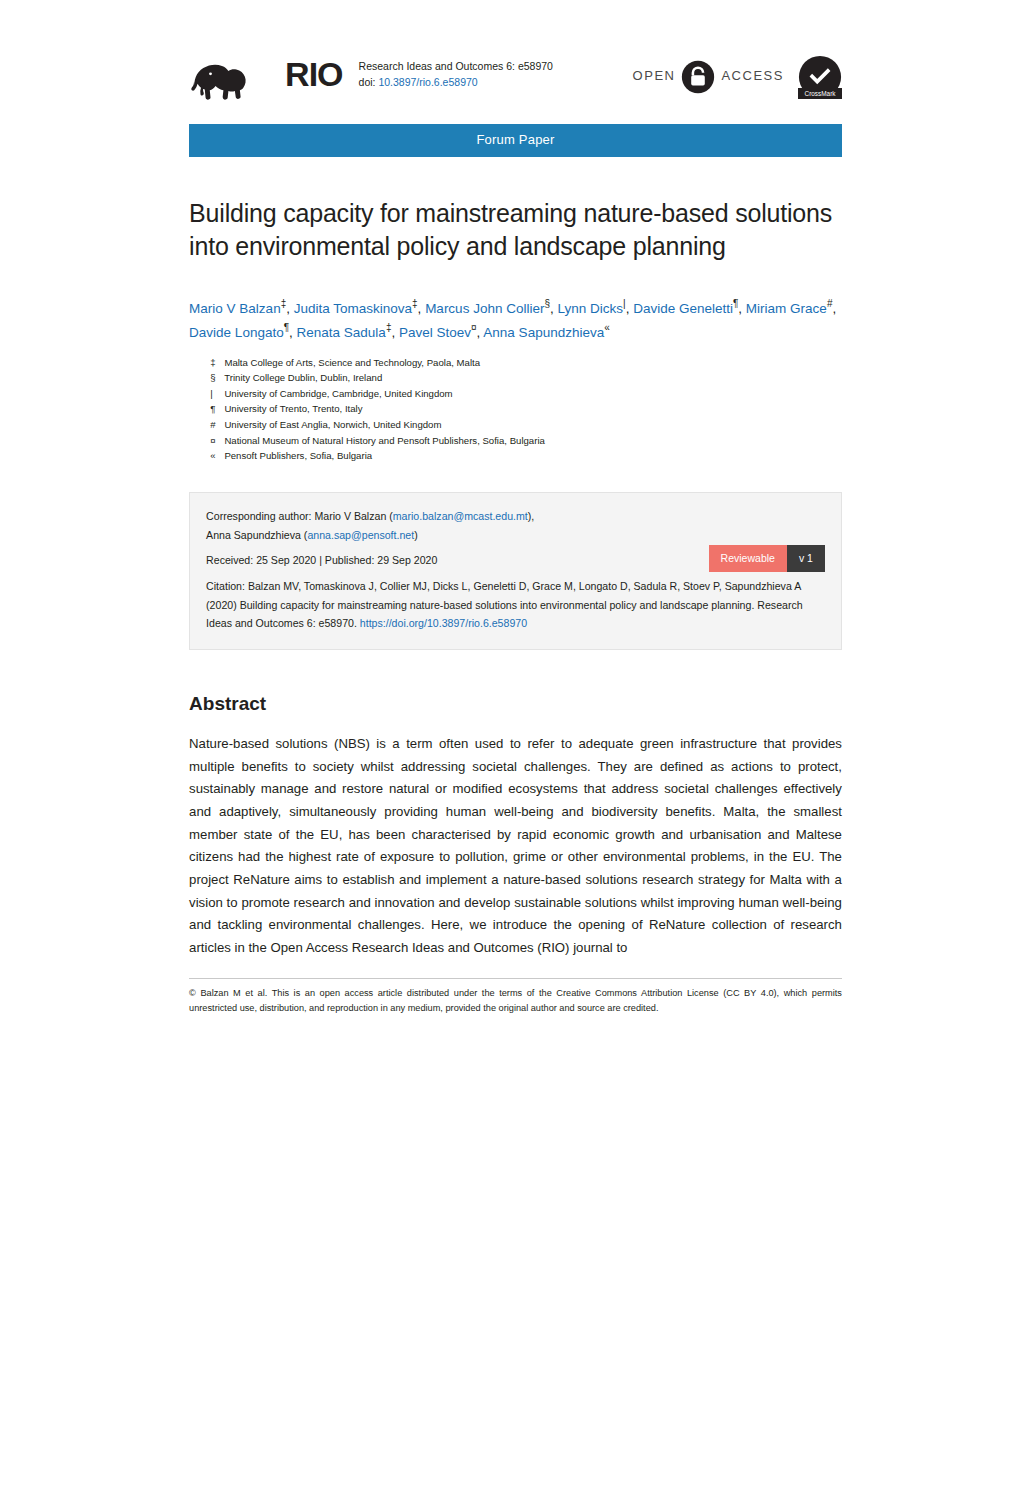RIO
Research Ideas and Outcomes 6: e58970
doi: 10.3897/rio.6.e58970
OPEN ACCESS
CrossMark
Forum Paper
Building capacity for mainstreaming nature-based solutions into environmental policy and landscape planning
Mario V Balzan‡, Judita Tomaskinova‡, Marcus John Collier§, Lynn Dicks|, Davide Geneletti¶, Miriam Grace#, Davide Longato¶, Renata Sadula‡, Pavel Stoev¤, Anna Sapundzhieva«
‡ Malta College of Arts, Science and Technology, Paola, Malta
§ Trinity College Dublin, Dublin, Ireland
| University of Cambridge, Cambridge, United Kingdom
¶ University of Trento, Trento, Italy
# University of East Anglia, Norwich, United Kingdom
¤ National Museum of Natural History and Pensoft Publishers, Sofia, Bulgaria
« Pensoft Publishers, Sofia, Bulgaria
Reviewable
v 1
Corresponding author: Mario V Balzan (mario.balzan@mcast.edu.mt),
Anna Sapundzhieva (anna.sap@pensoft.net)
Received: 25 Sep 2020 | Published: 29 Sep 2020
Citation: Balzan MV, Tomaskinova J, Collier MJ, Dicks L, Geneletti D, Grace M, Longato D, Sadula R, Stoev P, Sapundzhieva A (2020) Building capacity for mainstreaming nature-based solutions into environmental policy and landscape planning. Research Ideas and Outcomes 6: e58970. https://doi.org/10.3897/rio.6.e58970
Abstract
Nature-based solutions (NBS) is a term often used to refer to adequate green infrastructure that provides multiple benefits to society whilst addressing societal challenges. They are defined as actions to protect, sustainably manage and restore natural or modified ecosystems that address societal challenges effectively and adaptively, simultaneously providing human well-being and biodiversity benefits. Malta, the smallest member state of the EU, has been characterised by rapid economic growth and urbanisation and Maltese citizens had the highest rate of exposure to pollution, grime or other environmental problems, in the EU. The project ReNature aims to establish and implement a nature-based solutions research strategy for Malta with a vision to promote research and innovation and develop sustainable solutions whilst improving human well-being and tackling environmental challenges. Here, we introduce the opening of ReNature collection of research articles in the Open Access Research Ideas and Outcomes (RIO) journal to
© Balzan M et al. This is an open access article distributed under the terms of the Creative Commons Attribution License (CC BY 4.0), which permits unrestricted use, distribution, and reproduction in any medium, provided the original author and source are credited.